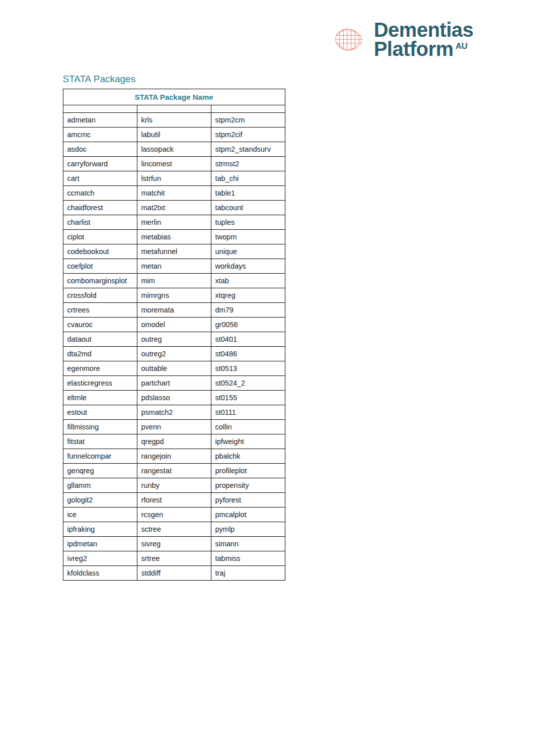Dementias
PlatformAU
STATA Packages
STATA Package Name
| admetan | krls | stpm2cm |
| amcmc | labutil | stpm2cif |
| asdoc | lassopack | stpm2_standsurv |
| carryforward | lincomest | strmst2 |
| cart | lstrfun | tab_chi |
| ccmatch | matchit | table1 |
| chaidforest | mat2txt | tabcount |
| charlist | merlin | tuples |
| ciplot | metabias | twopm |
| codebookout | metafunnel | unique |
| coefplot | metan | workdays |
| combomarginsplot | mim | xtab |
| crossfold | mimrgns | xtqreg |
| crtrees | moremata | dm79 |
| cvauroc | omodel | gr0056 |
| dataout | outreg | st0401 |
| dta2md | outreg2 | st0486 |
| egenmore | outtable | st0513 |
| elasticregress | partchart | st0524_2 |
| eltmle | pdslasso | st0155 |
| estout | psmatch2 | st0111 |
| fillmissing | pvenn | collin |
| fitstat | qregpd | ipfweight |
| funnelcompar | rangejoin | pbalchk |
| genqreg | rangestat | profileplot |
| gllamm | runby | propensity |
| gologit2 | rforest | pyforest |
| ice | rcsgen | pmcalplot |
| ipfraking | sctree | pymlp |
| ipdmetan | sivreg | simann |
| ivreg2 | srtree | tabmiss |
| kfoldclass | stddiff | traj |